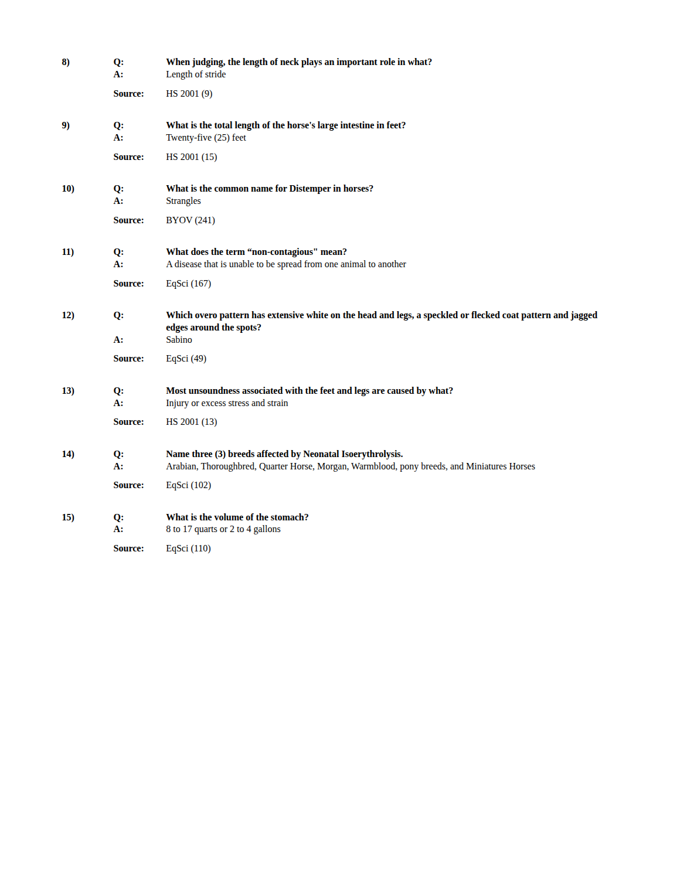| 8) | Q: | When judging, the length of neck plays an important role in what? |
| | A: | Length of stride |
| | Source: | HS 2001 (9) |
| 9) | Q: | What is the total length of the horse's large intestine in feet? |
| | A: | Twenty-five (25) feet |
| | Source: | HS 2001 (15) |
| 10) | Q: | What is the common name for Distemper in horses? |
| | A: | Strangles |
| | Source: | BYOV (241) |
| 11) | Q: | What does the term “non-contagious" mean? |
| | A: | A disease that is unable to be spread from one animal to another |
| | Source: | EqSci (167) |
| 12) | Q: | Which overo pattern has extensive white on the head and legs, a speckled or flecked coat pattern and jagged edges around the spots? |
| | A: | Sabino |
| | Source: | EqSci (49) |
| 13) | Q: | Most unsoundness associated with the feet and legs are caused by what? |
| | A: | Injury or excess stress and strain |
| | Source: | HS 2001 (13) |
| 14) | Q: | Name three (3) breeds affected by Neonatal Isoerythrolysis. |
| | A: | Arabian, Thoroughbred, Quarter Horse, Morgan, Warmblood, pony breeds, and Miniatures Horses |
| | Source: | EqSci (102) |
| 15) | Q: | What is the volume of the stomach? |
| | A: | 8 to 17 quarts or 2 to 4 gallons |
| | Source: | EqSci (110) |